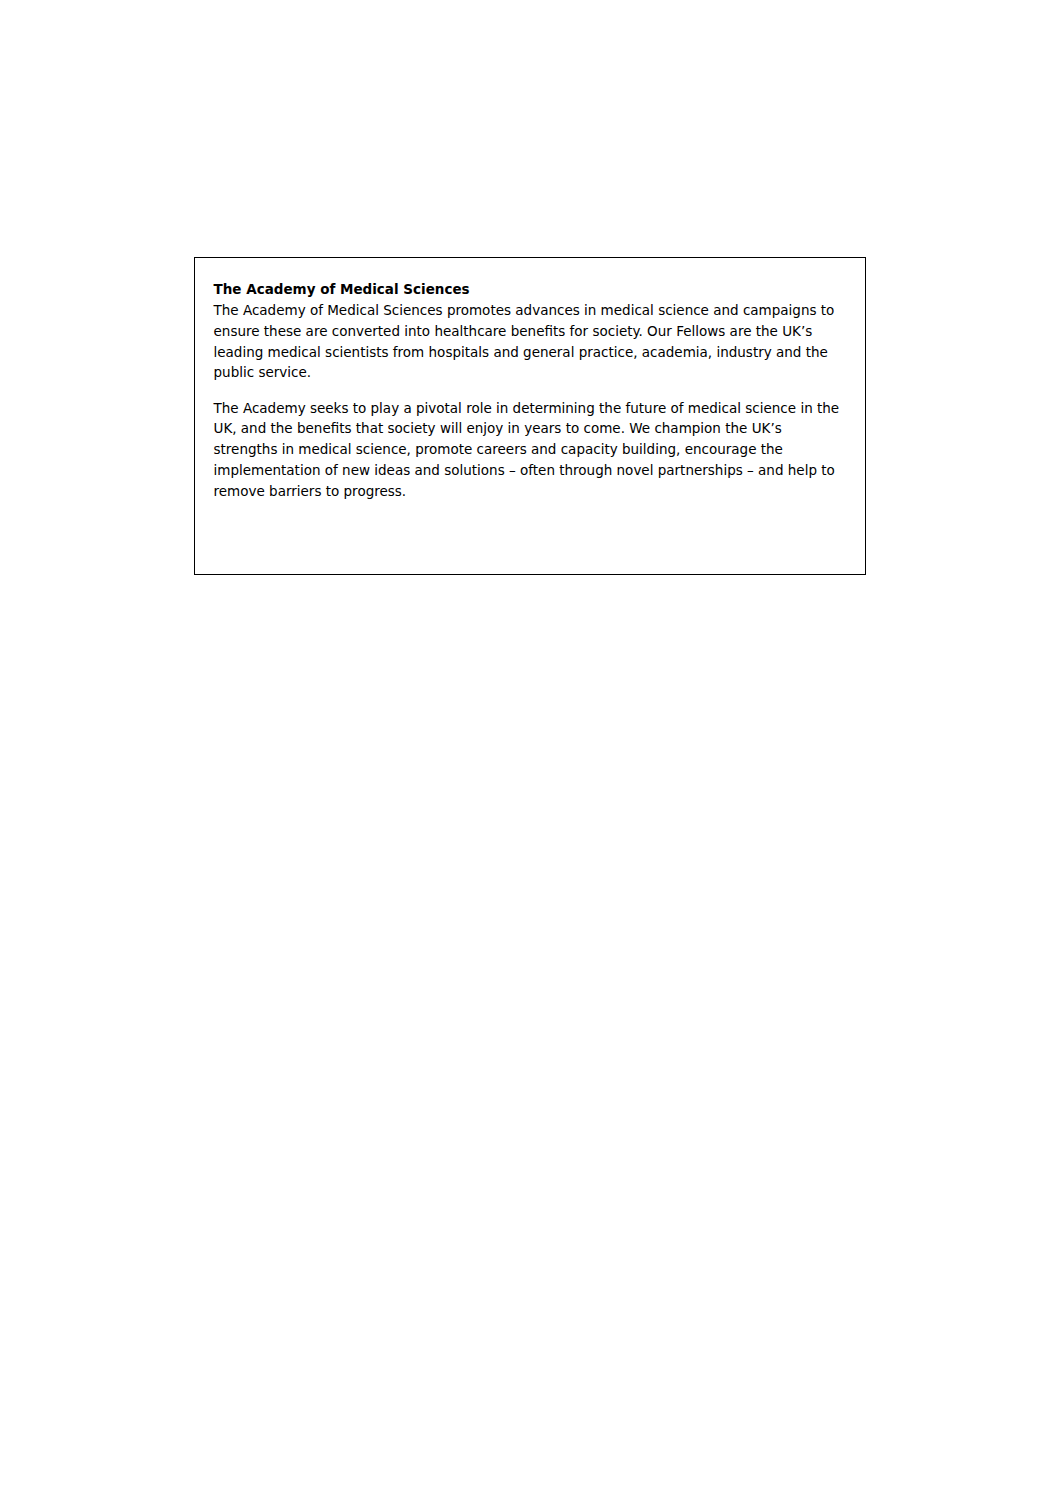The Academy of Medical Sciences
The Academy of Medical Sciences promotes advances in medical science and campaigns to ensure these are converted into healthcare benefits for society. Our Fellows are the UK’s leading medical scientists from hospitals and general practice, academia, industry and the public service.
The Academy seeks to play a pivotal role in determining the future of medical science in the UK, and the benefits that society will enjoy in years to come. We champion the UK’s strengths in medical science, promote careers and capacity building, encourage the implementation of new ideas and solutions – often through novel partnerships – and help to remove barriers to progress.